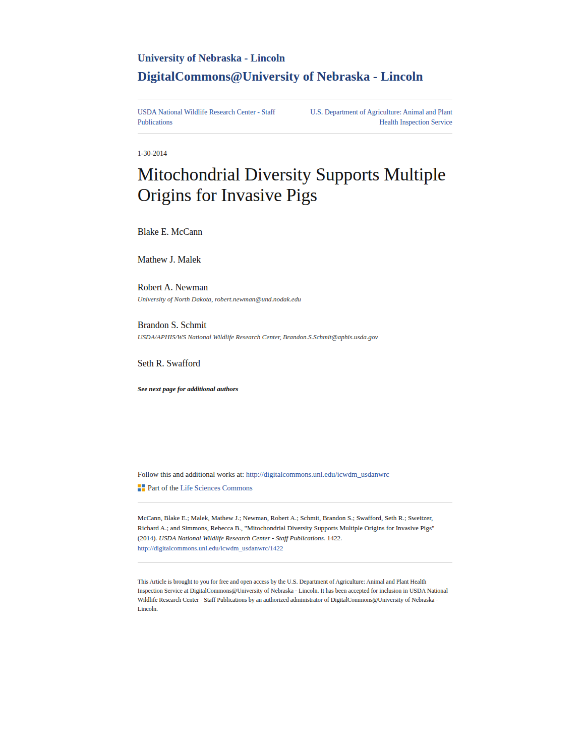University of Nebraska - Lincoln
DigitalCommons@University of Nebraska - Lincoln
USDA National Wildlife Research Center - Staff Publications
U.S. Department of Agriculture: Animal and Plant Health Inspection Service
1-30-2014
Mitochondrial Diversity Supports Multiple Origins for Invasive Pigs
Blake E. McCann
Mathew J. Malek
Robert A. Newman
University of North Dakota, robert.newman@und.nodak.edu
Brandon S. Schmit
USDA/APHIS/WS National Wildlife Research Center, Brandon.S.Schmit@aphis.usda.gov
Seth R. Swafford
See next page for additional authors
Follow this and additional works at: http://digitalcommons.unl.edu/icwdm_usdanwrc
Part of the Life Sciences Commons
McCann, Blake E.; Malek, Mathew J.; Newman, Robert A.; Schmit, Brandon S.; Swafford, Seth R.; Sweitzer, Richard A.; and Simmons, Rebecca B., "Mitochondrial Diversity Supports Multiple Origins for Invasive Pigs" (2014). USDA National Wildlife Research Center - Staff Publications. 1422.
http://digitalcommons.unl.edu/icwdm_usdanwrc/1422
This Article is brought to you for free and open access by the U.S. Department of Agriculture: Animal and Plant Health Inspection Service at DigitalCommons@University of Nebraska - Lincoln. It has been accepted for inclusion in USDA National Wildlife Research Center - Staff Publications by an authorized administrator of DigitalCommons@University of Nebraska - Lincoln.